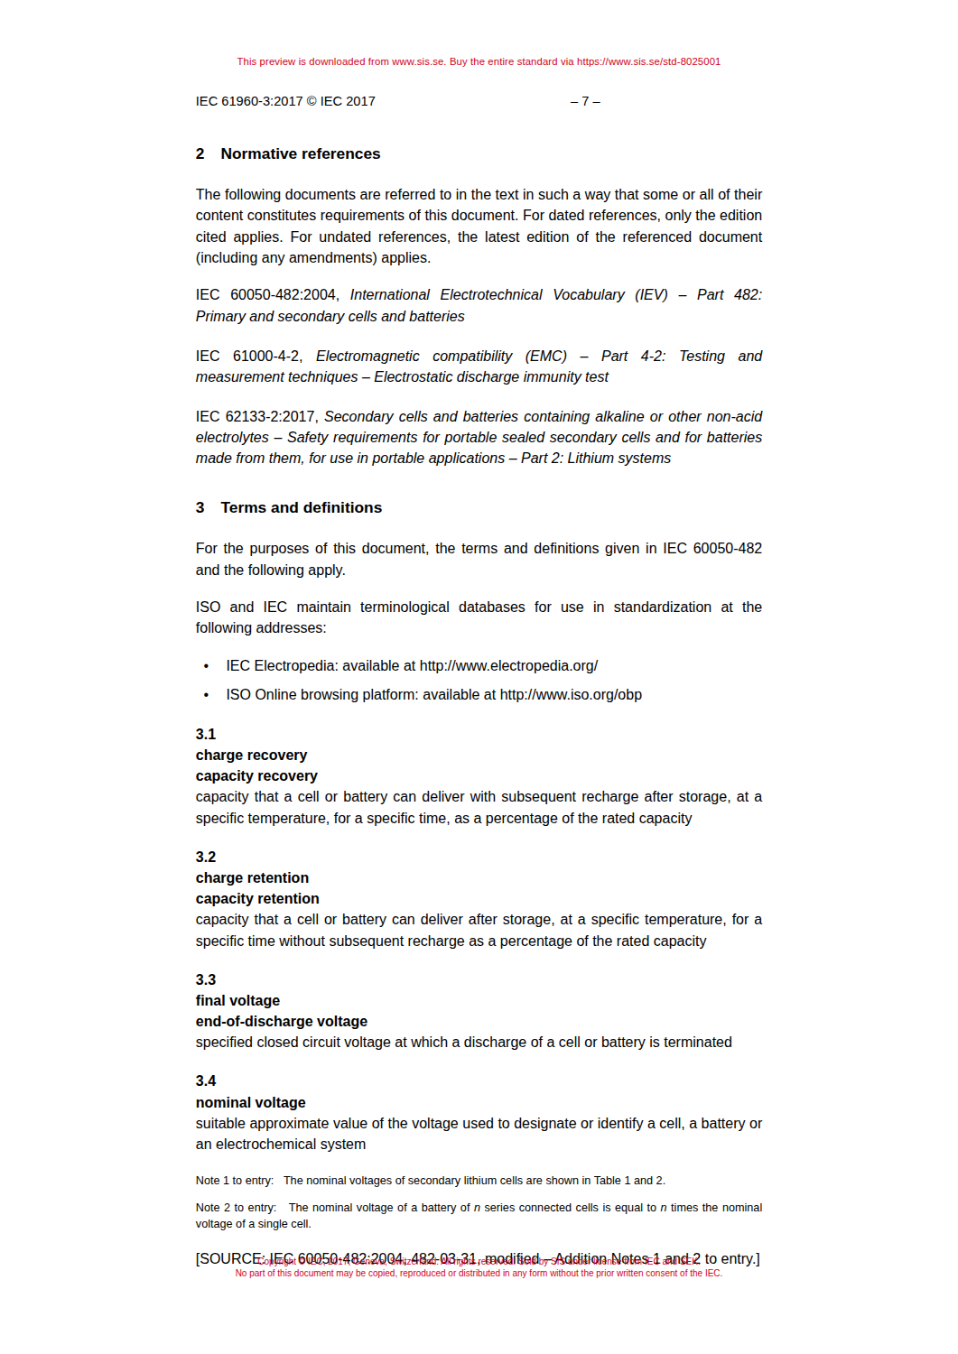This preview is downloaded from www.sis.se. Buy the entire standard via https://www.sis.se/std-8025001
IEC 61960-3:2017 © IEC 2017 – 7 –
2 Normative references
The following documents are referred to in the text in such a way that some or all of their content constitutes requirements of this document. For dated references, only the edition cited applies. For undated references, the latest edition of the referenced document (including any amendments) applies.
IEC 60050-482:2004, International Electrotechnical Vocabulary (IEV) – Part 482: Primary and secondary cells and batteries
IEC 61000-4-2, Electromagnetic compatibility (EMC) – Part 4-2: Testing and measurement techniques – Electrostatic discharge immunity test
IEC 62133-2:2017, Secondary cells and batteries containing alkaline or other non-acid electrolytes – Safety requirements for portable sealed secondary cells and for batteries made from them, for use in portable applications – Part 2: Lithium systems
3 Terms and definitions
For the purposes of this document, the terms and definitions given in IEC 60050-482 and the following apply.
ISO and IEC maintain terminological databases for use in standardization at the following addresses:
IEC Electropedia: available at http://www.electropedia.org/
ISO Online browsing platform: available at http://www.iso.org/obp
3.1
charge recovery
capacity recovery
capacity that a cell or battery can deliver with subsequent recharge after storage, at a specific temperature, for a specific time, as a percentage of the rated capacity
3.2
charge retention
capacity retention
capacity that a cell or battery can deliver after storage, at a specific temperature, for a specific time without subsequent recharge as a percentage of the rated capacity
3.3
final voltage
end-of-discharge voltage
specified closed circuit voltage at which a discharge of a cell or battery is terminated
3.4
nominal voltage
suitable approximate value of the voltage used to designate or identify a cell, a battery or an electrochemical system
Note 1 to entry: The nominal voltages of secondary lithium cells are shown in Table 1 and 2.
Note 2 to entry: The nominal voltage of a battery of n series connected cells is equal to n times the nominal voltage of a single cell.
[SOURCE: IEC 60050-482:2004, 482-03-31, modified – Addition Notes 1 and 2 to entry.]
Copyright © IEC, 2017, Geneva, Switzerland. All rights reserved. Sold by SIS under license from IEC and SEK.
No part of this document may be copied, reproduced or distributed in any form without the prior written consent of the IEC.